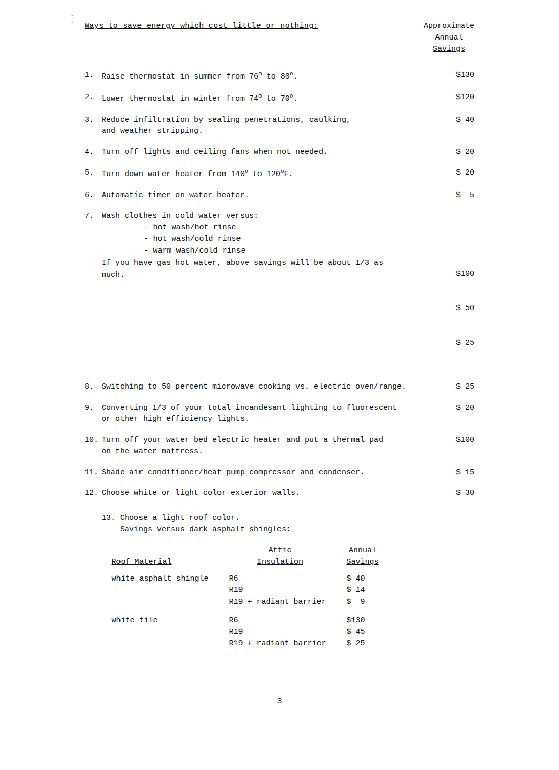.
.
Ways to save energy which cost little or nothing:
Approximate Annual Savings
Raise thermostat in summer from 76o to 80o.
$130
Lower thermostat in winter from 74o to 70o.
$120
Reduce infiltration by sealing penetrations, caulking,
and weather stripping.
$ 40
Turn off lights and ceiling fans when not needed.
$ 20
Turn down water heater from 140o to 120oF.
$ 20
Automatic timer on water heater.
$ 5
Wash clothes in cold water versus:
- hot wash/hot rinse
- hot wash/cold rinse
- warm wash/cold rinse
If you have gas hot water, above savings will be about 1/3 as much.
$100 $ 50 $ 25
Switching to 50 percent microwave cooking vs. electric oven/range.
$ 25
Converting 1/3 of your total incandesant lighting to fluorescent
or other high efficiency lights.
$ 20
Turn off your water bed electric heater and put a thermal pad
on the water mattress.
$100
Shade air conditioner/heat pump compressor and condenser.
$ 15
Choose white or light color exterior walls.
$ 30
13. Choose a light roof color.
Savings versus dark asphalt shingles:
| Roof Material | Attic Insulation | Annual Savings |
| --- | --- | --- |
| white asphalt shingle | R6 | $ 40 |
| | R19 | $ 14 |
| | R19 + radiant barrier | $ 9 |
| white tile | R6 | $130 |
| | R19 | $ 45 |
| | R19 + radiant barrier | $ 25 |
3